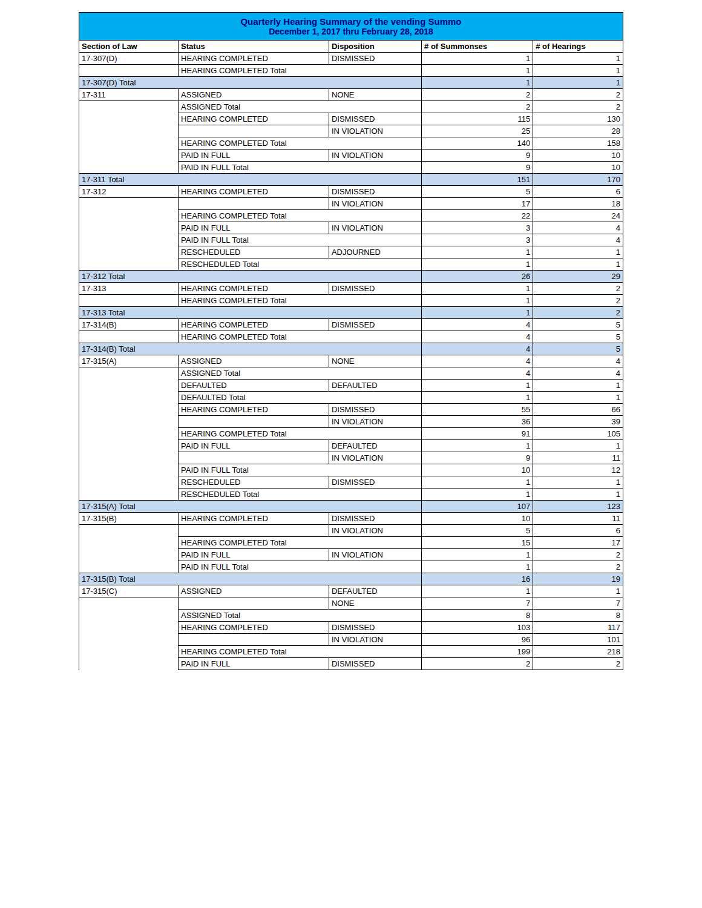Quarterly Hearing Summary of the vending Summo December 1, 2017 thru February 28, 2018
| Section of Law | Status | Disposition | # of Summonses | # of Hearings |
| --- | --- | --- | --- | --- |
| 17-307(D) | HEARING COMPLETED | DISMISSED | 1 | 1 |
| | HEARING COMPLETED Total | 1 | 1 |
| 17-307(D) Total | 1 | 1 |
| 17-311 | ASSIGNED | NONE | 2 | 2 |
| | ASSIGNED Total | 2 | 2 |
| | HEARING COMPLETED | DISMISSED | 115 | 130 |
| | | IN VIOLATION | 25 | 28 |
| | HEARING COMPLETED Total | 140 | 158 |
| | PAID IN FULL | IN VIOLATION | 9 | 10 |
| | PAID IN FULL Total | 9 | 10 |
| 17-311 Total | 151 | 170 |
| 17-312 | HEARING COMPLETED | DISMISSED | 5 | 6 |
| | | IN VIOLATION | 17 | 18 |
| | HEARING COMPLETED Total | 22 | 24 |
| | PAID IN FULL | IN VIOLATION | 3 | 4 |
| | PAID IN FULL Total | 3 | 4 |
| | RESCHEDULED | ADJOURNED | 1 | 1 |
| | RESCHEDULED Total | 1 | 1 |
| 17-312 Total | 26 | 29 |
| 17-313 | HEARING COMPLETED | DISMISSED | 1 | 2 |
| | HEARING COMPLETED Total | 1 | 2 |
| 17-313 Total | 1 | 2 |
| 17-314(B) | HEARING COMPLETED | DISMISSED | 4 | 5 |
| | HEARING COMPLETED Total | 4 | 5 |
| 17-314(B) Total | 4 | 5 |
| 17-315(A) | ASSIGNED | NONE | 4 | 4 |
| | ASSIGNED Total | 4 | 4 |
| | DEFAULTED | DEFAULTED | 1 | 1 |
| | DEFAULTED Total | 1 | 1 |
| | HEARING COMPLETED | DISMISSED | 55 | 66 |
| | | IN VIOLATION | 36 | 39 |
| | HEARING COMPLETED Total | 91 | 105 |
| | PAID IN FULL | DEFAULTED | 1 | 1 |
| | | IN VIOLATION | 9 | 11 |
| | PAID IN FULL Total | 10 | 12 |
| | RESCHEDULED | DISMISSED | 1 | 1 |
| | RESCHEDULED Total | 1 | 1 |
| 17-315(A) Total | 107 | 123 |
| 17-315(B) | HEARING COMPLETED | DISMISSED | 10 | 11 |
| | | IN VIOLATION | 5 | 6 |
| | HEARING COMPLETED Total | 15 | 17 |
| | PAID IN FULL | IN VIOLATION | 1 | 2 |
| | PAID IN FULL Total | 1 | 2 |
| 17-315(B) Total | 16 | 19 |
| 17-315(C) | ASSIGNED | DEFAULTED | 1 | 1 |
| | | NONE | 7 | 7 |
| | ASSIGNED Total | 8 | 8 |
| | HEARING COMPLETED | DISMISSED | 103 | 117 |
| | | IN VIOLATION | 96 | 101 |
| | HEARING COMPLETED Total | 199 | 218 |
| | PAID IN FULL | DISMISSED | 2 | 2 |